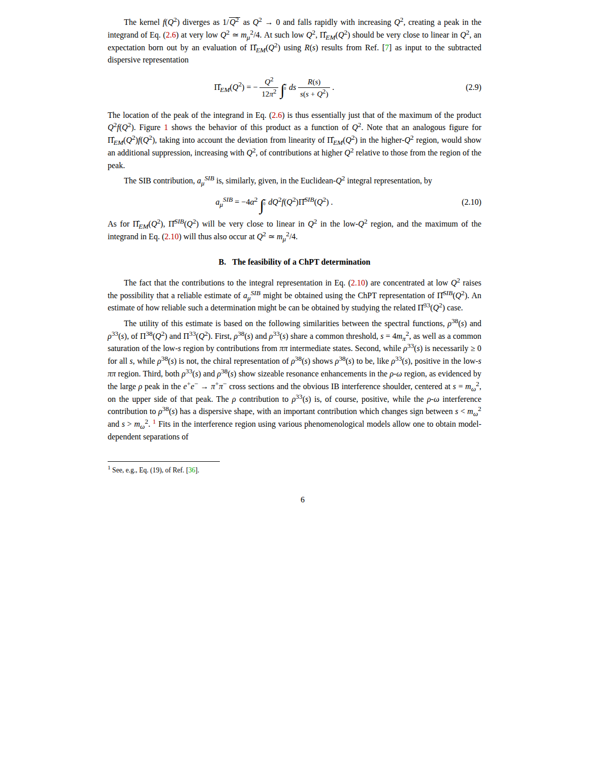The kernel f(Q2) diverges as 1/Q2 as Q2 → 0 and falls rapidly with increasing Q2, creating a peak in the integrand of Eq. (2.6) at very low Q2 ≃ mμ2/4. At such low Q2, Π̂EM(Q2) should be very close to linear in Q2, an expectation born out by an evaluation of Π̂EM(Q2) using R(s) results from Ref. [7] as input to the subtracted dispersive representation
Π̂EM(Q2) = − Q212π2 ∫∞0 ds R(s) s(s + Q2) .
(2.9)
The location of the peak of the integrand in Eq. (2.6) is thus essentially just that of the maximum of the product Q2f(Q2). Figure 1 shows the behavior of this product as a function of Q2. Note that an analogous figure for Π̂EM(Q2)f(Q2), taking into account the deviation from linearity of Π̂EM(Q2) in the higher-Q2 region, would show an additional suppression, increasing with Q2, of contributions at higher Q2 relative to those from the region of the peak.
The SIB contribution, aμSIB is, similarly, given, in the Euclidean-Q2 integral representation, by
aμSIB = −4α2 ∫∞0 dQ2f(Q2)Π̂SIB(Q2) .
(2.10)
As for Π̂EM(Q2), Π̂SIB(Q2) will be very close to linear in Q2 in the low-Q2 region, and the maximum of the integrand in Eq. (2.10) will thus also occur at Q2 ≃ mμ2/4.
B. The feasibility of a ChPT determination
The fact that the contributions to the integral representation in Eq. (2.10) are concentrated at low Q2 raises the possibility that a reliable estimate of aμSIB might be obtained using the ChPT representation of Π̂SIB(Q2). An estimate of how reliable such a determination might be can be obtained by studying the related Π̂33(Q2) case.
The utility of this estimate is based on the following similarities between the spectral functions, ρ38(s) and ρ33(s), of Π38(Q2) and Π33(Q2). First, ρ38(s) and ρ33(s) share a common threshold, s = 4mπ2, as well as a common saturation of the low-s region by contributions from ππ intermediate states. Second, while ρ33(s) is necessarily ≥ 0 for all s, while ρ38(s) is not, the chiral representation of ρ38(s) shows ρ38(s) to be, like ρ33(s), positive in the low-s ππ region. Third, both ρ33(s) and ρ38(s) show sizeable resonance enhancements in the ρ-ω region, as evidenced by the large ρ peak in the e+e− → π+π− cross sections and the obvious IB interference shoulder, centered at s = mω2, on the upper side of that peak. The ρ contribution to ρ33(s) is, of course, positive, while the ρ-ω interference contribution to ρ38(s) has a dispersive shape, with an important contribution which changes sign between s < mω2 and s > mω2. 1 Fits in the interference region using various phenomenological models allow one to obtain model-dependent separations of
1 See, e.g., Eq. (19), of Ref. [36].
6